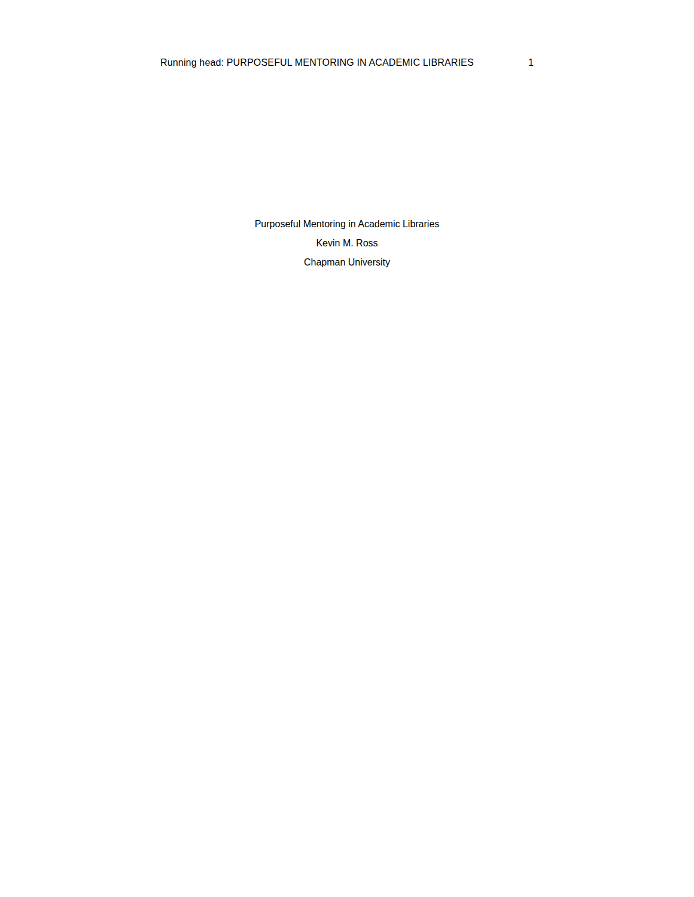Running head: PURPOSEFUL MENTORING IN ACADEMIC LIBRARIES 1
Purposeful Mentoring in Academic Libraries
Kevin M. Ross
Chapman University